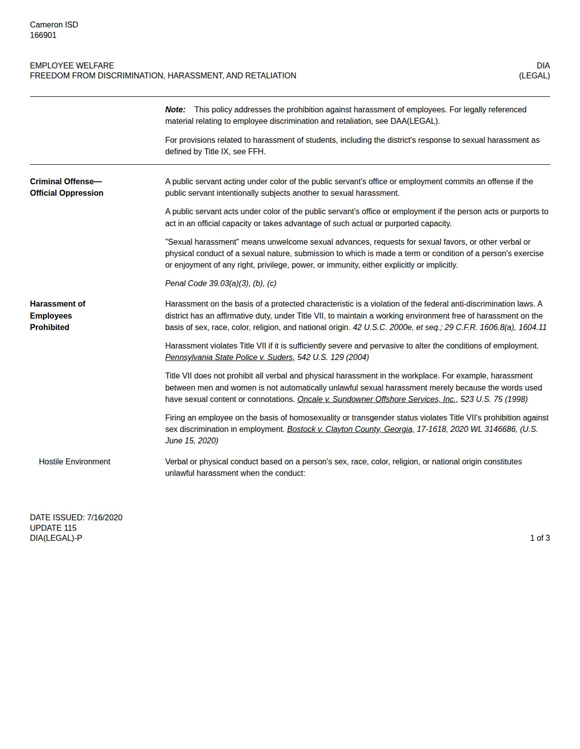Cameron ISD
166901
EMPLOYEE WELFARE
FREEDOM FROM DISCRIMINATION, HARASSMENT, AND RETALIATION
DIA
(LEGAL)
Note: This policy addresses the prohibition against harassment of employees. For legally referenced material relating to employee discrimination and retaliation, see DAA(LEGAL).
For provisions related to harassment of students, including the district's response to sexual harassment as defined by Title IX, see FFH.
Criminal Offense—
Official Oppression
A public servant acting under color of the public servant's office or employment commits an offense if the public servant intentionally subjects another to sexual harassment.
A public servant acts under color of the public servant's office or employment if the person acts or purports to act in an official capacity or takes advantage of such actual or purported capacity.
"Sexual harassment" means unwelcome sexual advances, requests for sexual favors, or other verbal or physical conduct of a sexual nature, submission to which is made a term or condition of a person's exercise or enjoyment of any right, privilege, power, or immunity, either explicitly or implicitly.
Penal Code 39.03(a)(3), (b), (c)
Harassment of
Employees
Prohibited
Harassment on the basis of a protected characteristic is a violation of the federal anti-discrimination laws. A district has an affirmative duty, under Title VII, to maintain a working environment free of harassment on the basis of sex, race, color, religion, and national origin. 42 U.S.C. 2000e, et seq.; 29 C.F.R. 1606.8(a), 1604.11
Harassment violates Title VII if it is sufficiently severe and pervasive to alter the conditions of employment. Pennsylvania State Police v. Suders, 542 U.S. 129 (2004)
Title VII does not prohibit all verbal and physical harassment in the workplace. For example, harassment between men and women is not automatically unlawful sexual harassment merely because the words used have sexual content or connotations. Oncale v. Sundowner Offshore Services, Inc., 523 U.S. 75 (1998)
Firing an employee on the basis of homosexuality or transgender status violates Title VII's prohibition against sex discrimination in employment. Bostock v. Clayton County, Georgia, 17-1618, 2020 WL 3146686, (U.S. June 15, 2020)
Hostile Environment
Verbal or physical conduct based on a person's sex, race, color, religion, or national origin constitutes unlawful harassment when the conduct:
DATE ISSUED: 7/16/2020
UPDATE 115
DIA(LEGAL)-P
1 of 3